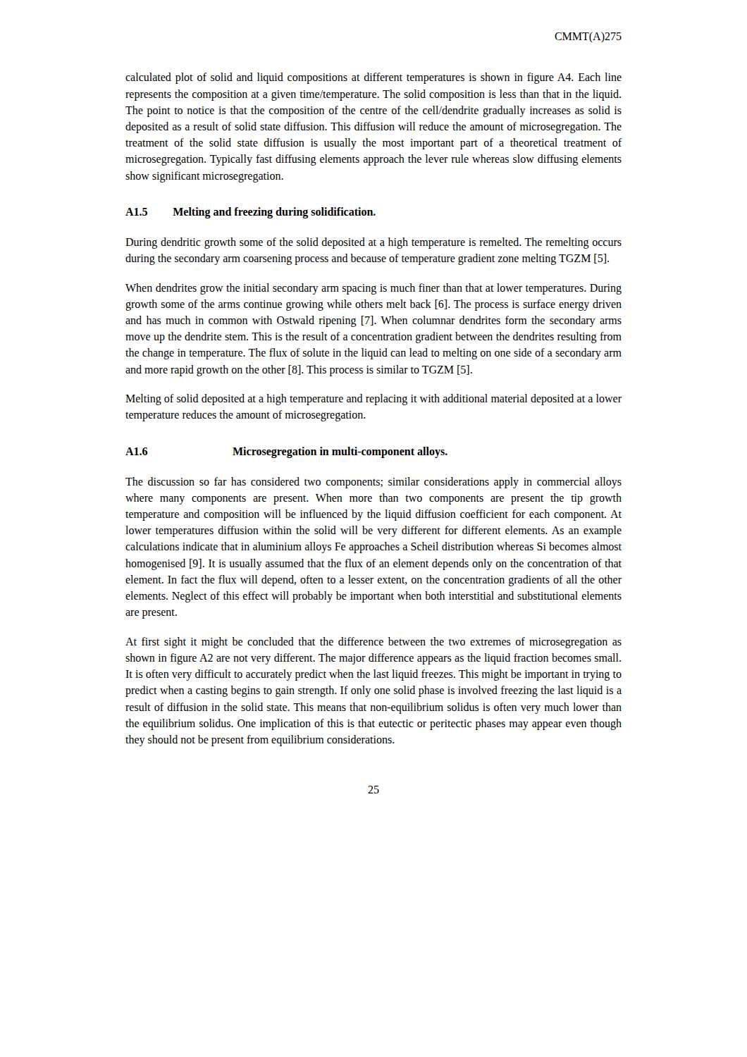CMMT(A)275
calculated plot of solid and liquid compositions at different temperatures is shown in figure A4. Each line represents the composition at a given time/temperature. The solid composition is less than that in the liquid. The point to notice is that the composition of the centre of the cell/dendrite gradually increases as solid is deposited as a result of solid state diffusion. This diffusion will reduce the amount of microsegregation. The treatment of the solid state diffusion is usually the most important part of a theoretical treatment of microsegregation. Typically fast diffusing elements approach the lever rule whereas slow diffusing elements show significant microsegregation.
A1.5 Melting and freezing during solidification.
During dendritic growth some of the solid deposited at a high temperature is remelted. The remelting occurs during the secondary arm coarsening process and because of temperature gradient zone melting TGZM [5].
When dendrites grow the initial secondary arm spacing is much finer than that at lower temperatures. During growth some of the arms continue growing while others melt back [6]. The process is surface energy driven and has much in common with Ostwald ripening [7]. When columnar dendrites form the secondary arms move up the dendrite stem. This is the result of a concentration gradient between the dendrites resulting from the change in temperature. The flux of solute in the liquid can lead to melting on one side of a secondary arm and more rapid growth on the other [8]. This process is similar to TGZM [5].
Melting of solid deposited at a high temperature and replacing it with additional material deposited at a lower temperature reduces the amount of microsegregation.
A1.6 Microsegregation in multi-component alloys.
The discussion so far has considered two components; similar considerations apply in commercial alloys where many components are present. When more than two components are present the tip growth temperature and composition will be influenced by the liquid diffusion coefficient for each component. At lower temperatures diffusion within the solid will be very different for different elements. As an example calculations indicate that in aluminium alloys Fe approaches a Scheil distribution whereas Si becomes almost homogenised [9]. It is usually assumed that the flux of an element depends only on the concentration of that element. In fact the flux will depend, often to a lesser extent, on the concentration gradients of all the other elements. Neglect of this effect will probably be important when both interstitial and substitutional elements are present.
At first sight it might be concluded that the difference between the two extremes of microsegregation as shown in figure A2 are not very different. The major difference appears as the liquid fraction becomes small. It is often very difficult to accurately predict when the last liquid freezes. This might be important in trying to predict when a casting begins to gain strength. If only one solid phase is involved freezing the last liquid is a result of diffusion in the solid state. This means that non-equilibrium solidus is often very much lower than the equilibrium solidus. One implication of this is that eutectic or peritectic phases may appear even though they should not be present from equilibrium considerations.
25